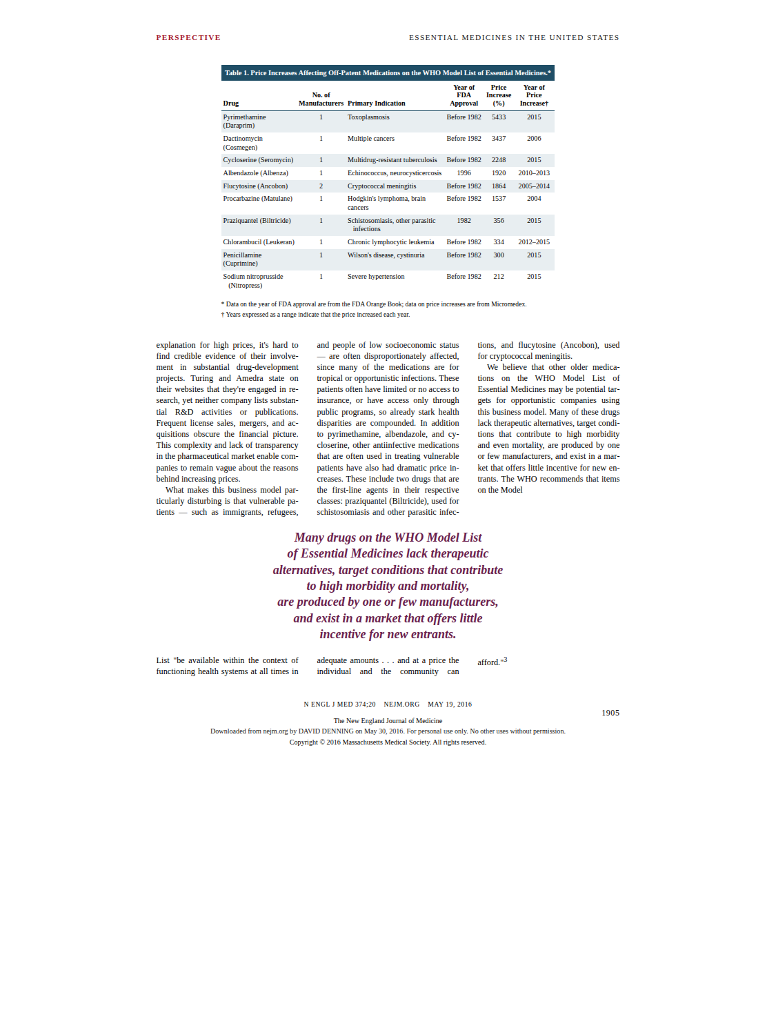PERSPECTIVE ESSENTIAL MEDICINES IN THE UNITED STATES
Table 1. Price Increases Affecting Off-Patent Medications on the WHO Model List of Essential Medicines.*
| Drug | No. of Manufacturers | Primary Indication | Year of FDA Approval | Price Increase (%) | Year of Price Increase† |
| --- | --- | --- | --- | --- | --- |
| Pyrimethamine (Daraprim) | 1 | Toxoplasmosis | Before 1982 | 5433 | 2015 |
| Dactinomycin (Cosmegen) | 1 | Multiple cancers | Before 1982 | 3437 | 2006 |
| Cycloserine (Seromycin) | 1 | Multidrug-resistant tuberculosis | Before 1982 | 2248 | 2015 |
| Albendazole (Albenza) | 1 | Echinococcus, neurocysticercosis | 1996 | 1920 | 2010–2013 |
| Flucytosine (Ancobon) | 2 | Cryptococcal meningitis | Before 1982 | 1864 | 2005–2014 |
| Procarbazine (Matulane) | 1 | Hodgkin's lymphoma, brain cancers | Before 1982 | 1537 | 2004 |
| Praziquantel (Biltricide) | 1 | Schistosomiasis, other parasitic infections | 1982 | 356 | 2015 |
| Chlorambucil (Leukeran) | 1 | Chronic lymphocytic leukemia | Before 1982 | 334 | 2012–2015 |
| Penicillamine (Cuprimine) | 1 | Wilson's disease, cystinuria | Before 1982 | 300 | 2015 |
| Sodium nitroprusside (Nitropress) | 1 | Severe hypertension | Before 1982 | 212 | 2015 |
* Data on the year of FDA approval are from the FDA Orange Book; data on price increases are from Micromedex.
† Years expressed as a range indicate that the price increased each year.
explanation for high prices, it's hard to find credible evidence of their involvement in substantial drug-development projects. Turing and Amedra state on their websites that they're engaged in research, yet neither company lists substantial R&D activities or publications. Frequent license sales, mergers, and acquisitions obscure the financial picture. This complexity and lack of transparency in the pharmaceutical market enable companies to remain vague about the reasons behind increasing prices.
What makes this business model particularly disturbing is that vulnerable patients — such as immigrants, refugees, and people of low socioeconomic status — are often disproportionately affected, since many of the medications are for tropical or opportunistic infections. These patients often have limited or no access to insurance, or have access only through public programs, so already stark health disparities are compounded. In addition to pyrimethamine, albendazole, and cycloserine, other antiinfective medications that are often used in treating vulnerable patients have also had dramatic price increases. These include two drugs that are the first-line agents in their respective classes: praziquantel (Biltricide), used for schistosomiasis and other parasitic infections, and flucytosine (Ancobon), used for cryptococcal meningitis.
We believe that other older medications on the WHO Model List of Essential Medicines may be potential targets for opportunistic companies using this business model. Many of these drugs lack therapeutic alternatives, target conditions that contribute to high morbidity and even mortality, are produced by one or few manufacturers, and exist in a market that offers little incentive for new entrants. The WHO recommends that items on the Model
Many drugs on the WHO Model List
of Essential Medicines lack therapeutic
alternatives, target conditions that contribute
to high morbidity and mortality,
are produced by one or few manufacturers,
and exist in a market that offers little
incentive for new entrants.
List "be available within the context of functioning health systems at all times in adequate amounts . . . and at a price the individual and the community can afford."3
N ENGL J MED 374;20 NEJM.ORG MAY 19, 2016
1905
The New England Journal of Medicine
Downloaded from nejm.org by DAVID DENNING on May 30, 2016. For personal use only. No other uses without permission.
Copyright © 2016 Massachusetts Medical Society. All rights reserved.